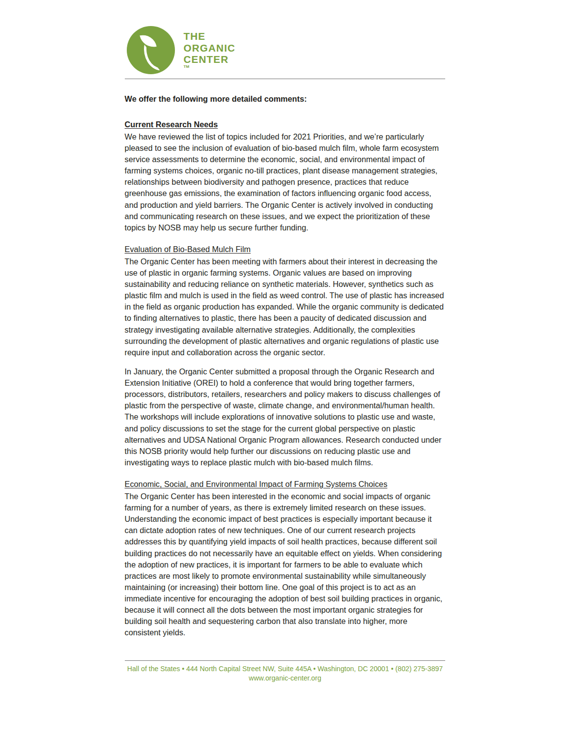THE ORGANIC CENTERTM
We offer the following more detailed comments:
Current Research Needs
We have reviewed the list of topics included for 2021 Priorities, and we’re particularly pleased to see the inclusion of evaluation of bio-based mulch film, whole farm ecosystem service assessments to determine the economic, social, and environmental impact of farming systems choices, organic no-till practices, plant disease management strategies, relationships between biodiversity and pathogen presence, practices that reduce greenhouse gas emissions, the examination of factors influencing organic food access, and production and yield barriers. The Organic Center is actively involved in conducting and communicating research on these issues, and we expect the prioritization of these topics by NOSB may help us secure further funding.
Evaluation of Bio-Based Mulch Film
The Organic Center has been meeting with farmers about their interest in decreasing the use of plastic in organic farming systems. Organic values are based on improving sustainability and reducing reliance on synthetic materials. However, synthetics such as plastic film and mulch is used in the field as weed control. The use of plastic has increased in the field as organic production has expanded. While the organic community is dedicated to finding alternatives to plastic, there has been a paucity of dedicated discussion and strategy investigating available alternative strategies. Additionally, the complexities surrounding the development of plastic alternatives and organic regulations of plastic use require input and collaboration across the organic sector.
In January, the Organic Center submitted a proposal through the Organic Research and Extension Initiative (OREI) to hold a conference that would bring together farmers, processors, distributors, retailers, researchers and policy makers to discuss challenges of plastic from the perspective of waste, climate change, and environmental/human health. The workshops will include explorations of innovative solutions to plastic use and waste, and policy discussions to set the stage for the current global perspective on plastic alternatives and UDSA National Organic Program allowances. Research conducted under this NOSB priority would help further our discussions on reducing plastic use and investigating ways to replace plastic mulch with bio-based mulch films.
Economic, Social, and Environmental Impact of Farming Systems Choices
The Organic Center has been interested in the economic and social impacts of organic farming for a number of years, as there is extremely limited research on these issues. Understanding the economic impact of best practices is especially important because it can dictate adoption rates of new techniques. One of our current research projects addresses this by quantifying yield impacts of soil health practices, because different soil building practices do not necessarily have an equitable effect on yields. When considering the adoption of new practices, it is important for farmers to be able to evaluate which practices are most likely to promote environmental sustainability while simultaneously maintaining (or increasing) their bottom line. One goal of this project is to act as an immediate incentive for encouraging the adoption of best soil building practices in organic, because it will connect all the dots between the most important organic strategies for building soil health and sequestering carbon that also translate into higher, more consistent yields.
Hall of the States • 444 North Capital Street NW, Suite 445A • Washington, DC 20001 • (802) 275-3897
www.organic-center.org